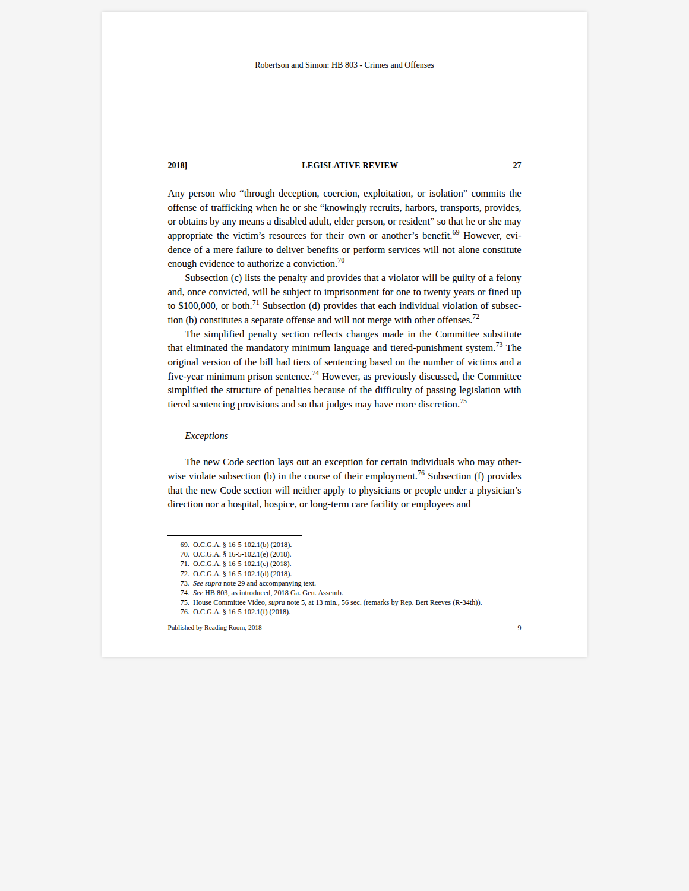Robertson and Simon: HB 803 - Crimes and Offenses
2018] LEGISLATIVE REVIEW 27
Any person who “through deception, coercion, exploitation, or isolation” commits the offense of trafficking when he or she “knowingly recruits, harbors, transports, provides, or obtains by any means a disabled adult, elder person, or resident” so that he or she may appropriate the victim’s resources for their own or another’s benefit.69 However, evidence of a mere failure to deliver benefits or perform services will not alone constitute enough evidence to authorize a conviction.70
Subsection (c) lists the penalty and provides that a violator will be guilty of a felony and, once convicted, will be subject to imprisonment for one to twenty years or fined up to $100,000, or both.71 Subsection (d) provides that each individual violation of subsection (b) constitutes a separate offense and will not merge with other offenses.72
The simplified penalty section reflects changes made in the Committee substitute that eliminated the mandatory minimum language and tiered-punishment system.73 The original version of the bill had tiers of sentencing based on the number of victims and a five-year minimum prison sentence.74 However, as previously discussed, the Committee simplified the structure of penalties because of the difficulty of passing legislation with tiered sentencing provisions and so that judges may have more discretion.75
Exceptions
The new Code section lays out an exception for certain individuals who may otherwise violate subsection (b) in the course of their employment.76 Subsection (f) provides that the new Code section will neither apply to physicians or people under a physician’s direction nor a hospital, hospice, or long-term care facility or employees and
69. O.C.G.A. § 16-5-102.1(b) (2018).
70. O.C.G.A. § 16-5-102.1(e) (2018).
71. O.C.G.A. § 16-5-102.1(c) (2018).
72. O.C.G.A. § 16-5-102.1(d) (2018).
73. See supra note 29 and accompanying text.
74. See HB 803, as introduced, 2018 Ga. Gen. Assemb.
75. House Committee Video, supra note 5, at 13 min., 56 sec. (remarks by Rep. Bert Reeves (R-34th)).
76. O.C.G.A. § 16-5-102.1(f) (2018).
Published by Reading Room, 2018 9